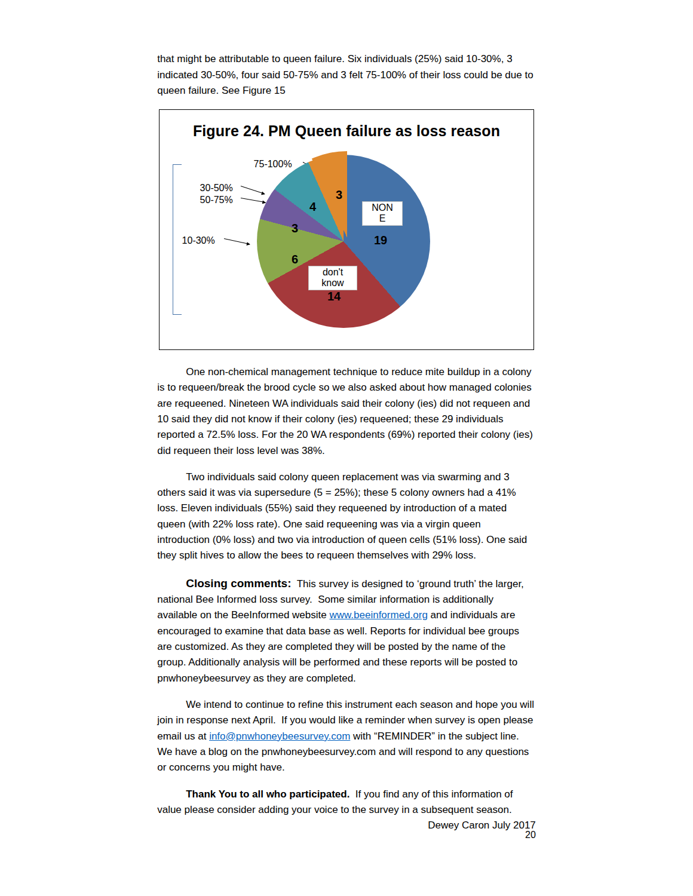that might be attributable to queen failure. Six individuals (25%) said 10-30%, 3 indicated 30-50%, four said 50-75% and 3 felt 75-100% of their loss could be due to queen failure. See Figure 15
Figure 24. PM Queen failure as loss reason
75-100%
30-50%
50-75%
10-30%
NON
E
don't
know
19
14
6
3
4
3
One non-chemical management technique to reduce mite buildup in a colony is to requeen/break the brood cycle so we also asked about how managed colonies are requeened. Nineteen WA individuals said their colony (ies) did not requeen and 10 said they did not know if their colony (ies) requeened; these 29 individuals reported a 72.5% loss. For the 20 WA respondents (69%) reported their colony (ies) did requeen their loss level was 38%.
Two individuals said colony queen replacement was via swarming and 3 others said it was via supersedure (5 = 25%); these 5 colony owners had a 41% loss. Eleven individuals (55%) said they requeened by introduction of a mated queen (with 22% loss rate). One said requeening was via a virgin queen introduction (0% loss) and two via introduction of queen cells (51% loss). One said they split hives to allow the bees to requeen themselves with 29% loss.
Closing comments: This survey is designed to ‘ground truth’ the larger, national Bee Informed loss survey. Some similar information is additionally available on the BeeInformed website www.beeinformed.org and individuals are encouraged to examine that data base as well. Reports for individual bee groups are customized. As they are completed they will be posted by the name of the group. Additionally analysis will be performed and these reports will be posted to pnwhoneybeesurvey as they are completed.
We intend to continue to refine this instrument each season and hope you will join in response next April. If you would like a reminder when survey is open please email us at info@pnwhoneybeesurvey.com with “REMINDER” in the subject line. We have a blog on the pnwhoneybeesurvey.com and will respond to any questions or concerns you might have.
Thank You to all who participated. If you find any of this information of value please consider adding your voice to the survey in a subsequent season. Dewey Caron July 2017
20